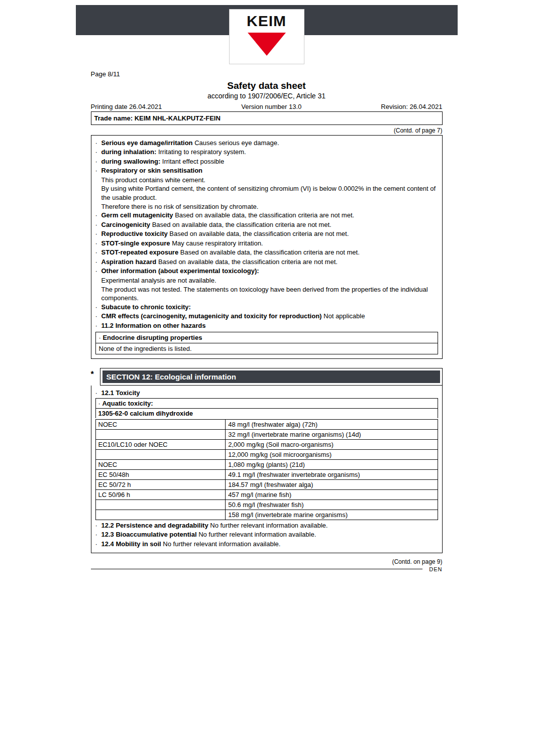KEIM
Page 8/11
Safety data sheet
according to 1907/2006/EC, Article 31
Printing date 26.04.2021 Version number 13.0 Revision: 26.04.2021
Trade name: KEIM NHL-KALKPUTZ-FEIN
(Contd. of page 7)
Serious eye damage/irritation Causes serious eye damage.
during inhalation: Irritating to respiratory system.
during swallowing: Irritant effect possible
Respiratory or skin sensitisation
This product contains white cement.
By using white Portland cement, the content of sensitizing chromium (VI) is below 0.0002% in the cement content of the usable product.
Therefore there is no risk of sensitization by chromate.
Germ cell mutagenicity Based on available data, the classification criteria are not met.
Carcinogenicity Based on available data, the classification criteria are not met.
Reproductive toxicity Based on available data, the classification criteria are not met.
STOT-single exposure May cause respiratory irritation.
STOT-repeated exposure Based on available data, the classification criteria are not met.
Aspiration hazard Based on available data, the classification criteria are not met.
Other information (about experimental toxicology):
Experimental analysis are not available.
The product was not tested. The statements on toxicology have been derived from the properties of the individual components.
Subacute to chronic toxicity:
CMR effects (carcinogenity, mutagenicity and toxicity for reproduction) Not applicable
11.2 Information on other hazards
· Endocrine disrupting properties
None of the ingredients is listed.
*
SECTION 12: Ecological information
12.1 Toxicity
· Aquatic toxicity:
1305-62-0 calcium dihydroxide
| NOEC | 48 mg/l (freshwater alga) (72h) |
| | 32 mg/l (invertebrate marine organisms) (14d) |
| EC10/LC10 oder NOEC | 2,000 mg/kg (Soil macro-organisms) |
| | 12,000 mg/kg (soil microorganisms) |
| NOEC | 1,080 mg/kg (plants) (21d) |
| EC 50/48h | 49.1 mg/l (freshwater invertebrate organisms) |
| EC 50/72 h | 184.57 mg/l (freshwater alga) |
| LC 50/96 h | 457 mg/l (marine fish) |
| | 50.6 mg/l (freshwater fish) |
| | 158 mg/l (invertebrate marine organisms) |
12.2 Persistence and degradability No further relevant information available.
12.3 Bioaccumulative potential No further relevant information available.
12.4 Mobility in soil No further relevant information available.
(Contd. on page 9)
DEN